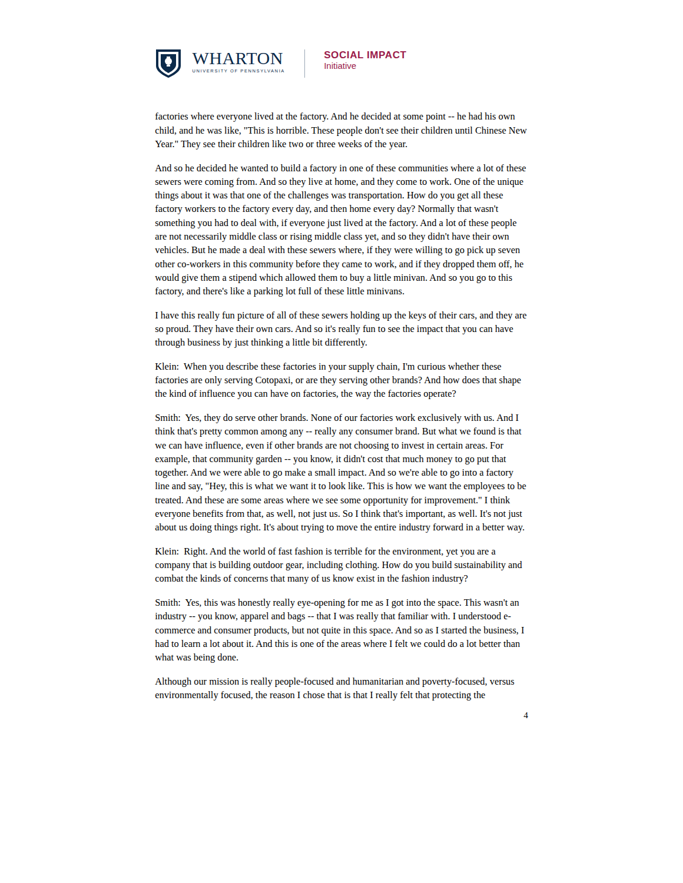WHARTON
University of Pennsylvania
Social Impact
Initiative
factories where everyone lived at the factory. And he decided at some point -- he had his own child, and he was like, "This is horrible. These people don't see their children until Chinese New Year." They see their children like two or three weeks of the year.
And so he decided he wanted to build a factory in one of these communities where a lot of these sewers were coming from. And so they live at home, and they come to work. One of the unique things about it was that one of the challenges was transportation. How do you get all these factory workers to the factory every day, and then home every day? Normally that wasn't something you had to deal with, if everyone just lived at the factory. And a lot of these people are not necessarily middle class or rising middle class yet, and so they didn't have their own vehicles. But he made a deal with these sewers where, if they were willing to go pick up seven other co-workers in this community before they came to work, and if they dropped them off, he would give them a stipend which allowed them to buy a little minivan. And so you go to this factory, and there's like a parking lot full of these little minivans.
I have this really fun picture of all of these sewers holding up the keys of their cars, and they are so proud. They have their own cars. And so it's really fun to see the impact that you can have through business by just thinking a little bit differently.
Klein: When you describe these factories in your supply chain, I'm curious whether these factories are only serving Cotopaxi, or are they serving other brands? And how does that shape the kind of influence you can have on factories, the way the factories operate?
Smith: Yes, they do serve other brands. None of our factories work exclusively with us. And I think that's pretty common among any -- really any consumer brand. But what we found is that we can have influence, even if other brands are not choosing to invest in certain areas. For example, that community garden -- you know, it didn't cost that much money to go put that together. And we were able to go make a small impact. And so we're able to go into a factory line and say, "Hey, this is what we want it to look like. This is how we want the employees to be treated. And these are some areas where we see some opportunity for improvement." I think everyone benefits from that, as well, not just us. So I think that's important, as well. It's not just about us doing things right. It's about trying to move the entire industry forward in a better way.
Klein: Right. And the world of fast fashion is terrible for the environment, yet you are a company that is building outdoor gear, including clothing. How do you build sustainability and combat the kinds of concerns that many of us know exist in the fashion industry?
Smith: Yes, this was honestly really eye-opening for me as I got into the space. This wasn't an industry -- you know, apparel and bags -- that I was really that familiar with. I understood e-commerce and consumer products, but not quite in this space. And so as I started the business, I had to learn a lot about it. And this is one of the areas where I felt we could do a lot better than what was being done.
Although our mission is really people-focused and humanitarian and poverty-focused, versus environmentally focused, the reason I chose that is that I really felt that protecting the
4